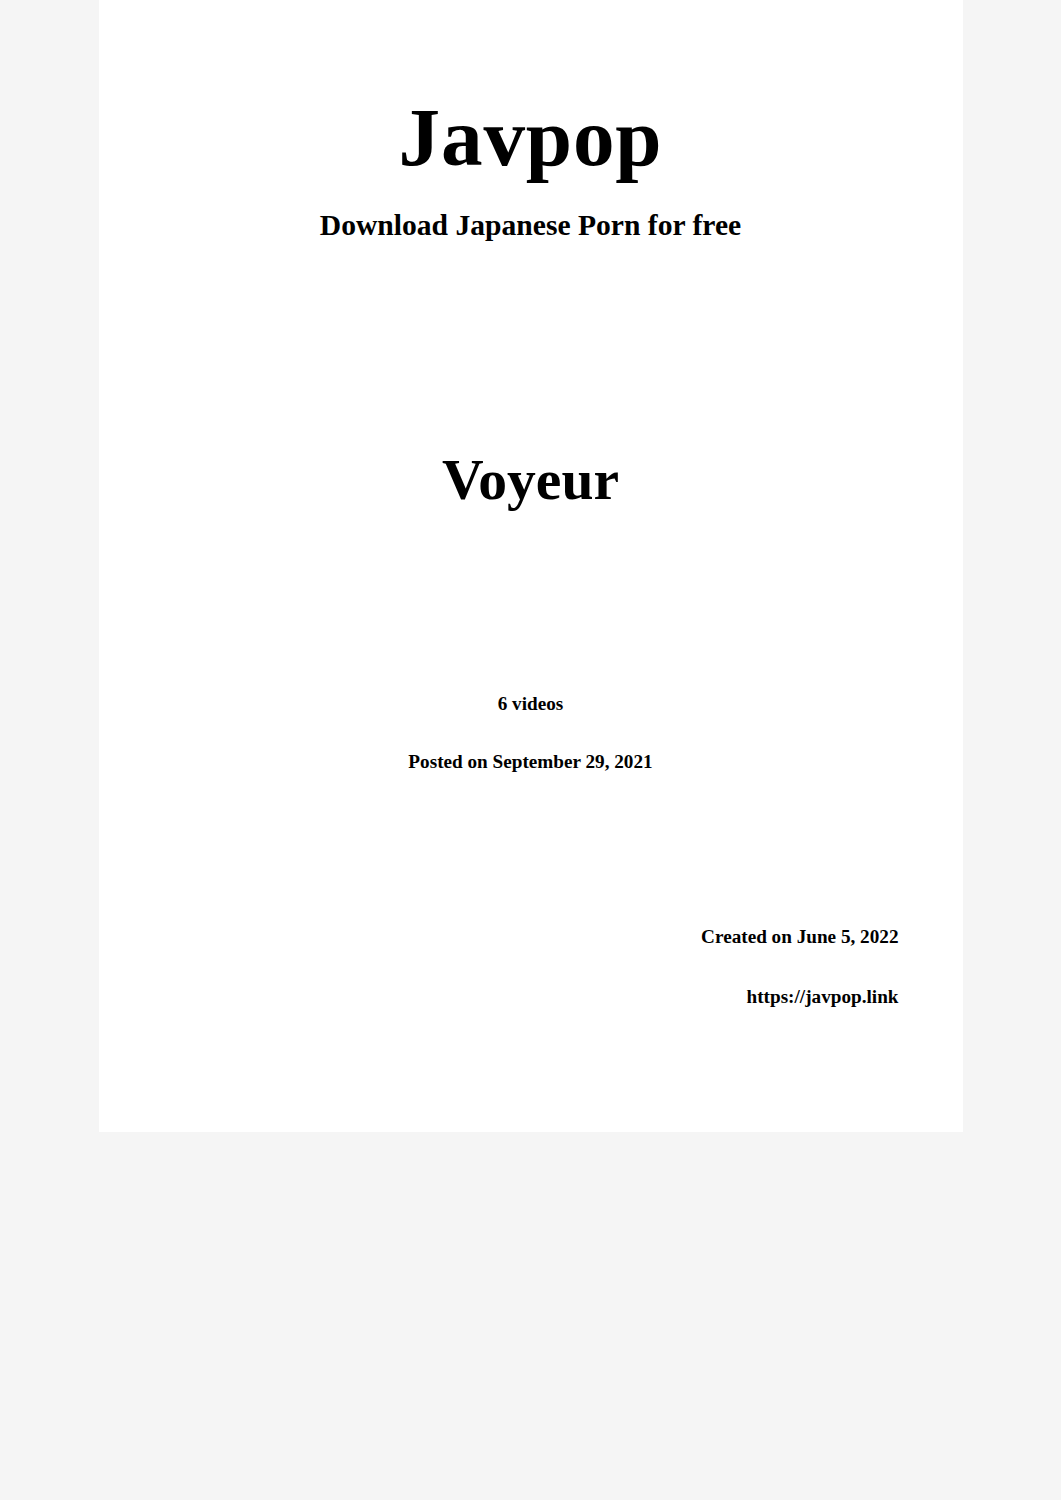Javpop
Download Japanese Porn for free
Voyeur
6 videos
Posted on September 29, 2021
Created on June 5, 2022
https://javpop.link